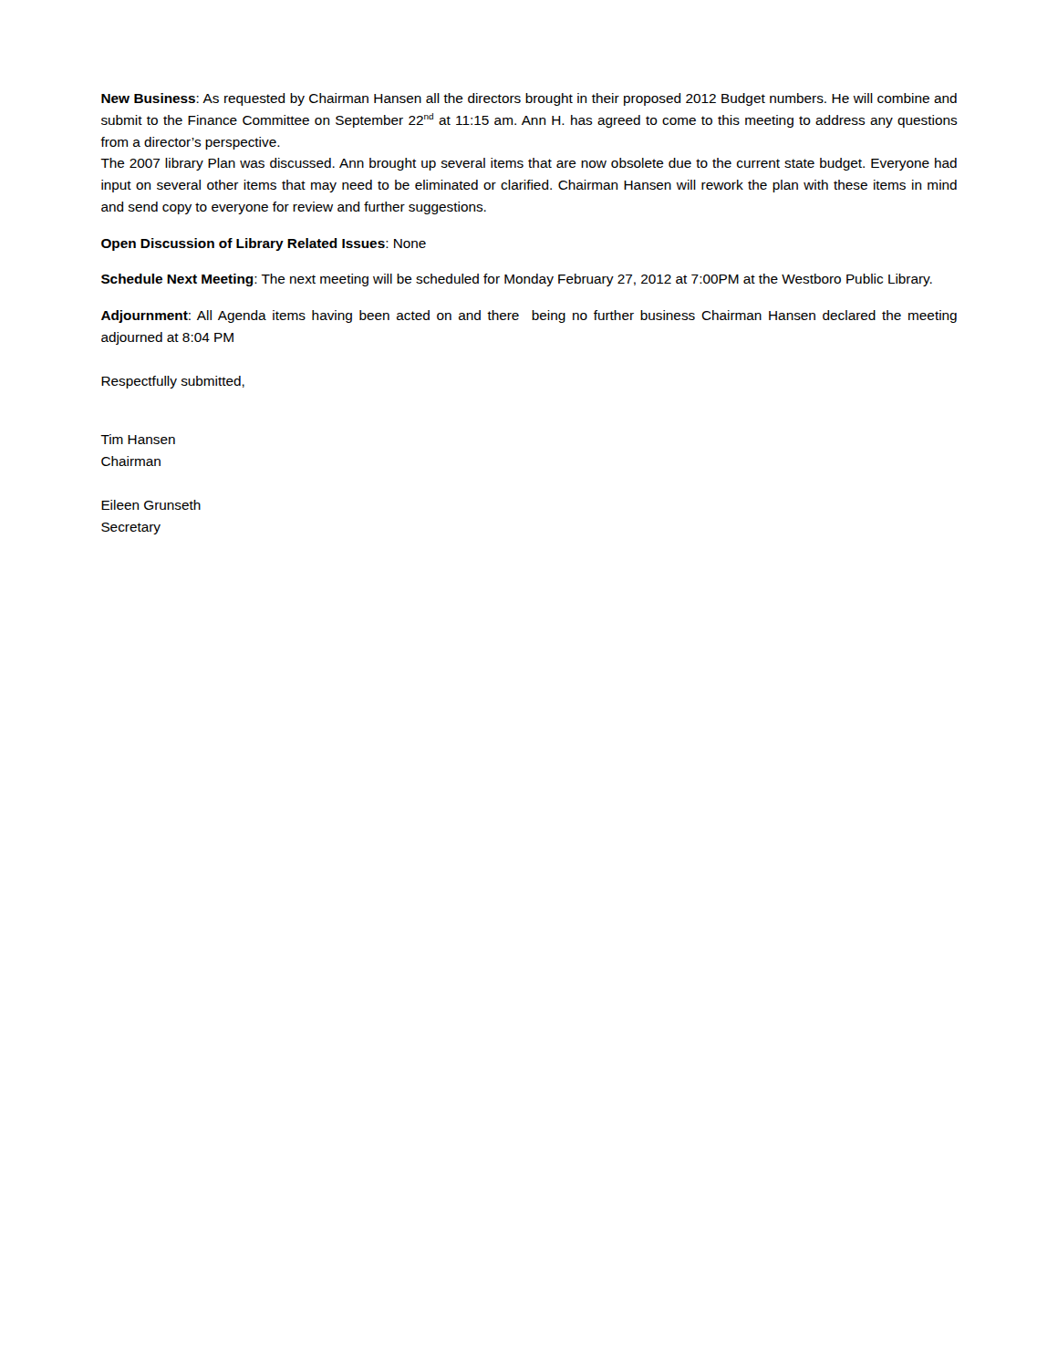New Business: As requested by Chairman Hansen all the directors brought in their proposed 2012 Budget numbers. He will combine and submit to the Finance Committee on September 22nd at 11:15 am. Ann H. has agreed to come to this meeting to address any questions from a director’s perspective.
The 2007 library Plan was discussed. Ann brought up several items that are now obsolete due to the current state budget. Everyone had input on several other items that may need to be eliminated or clarified. Chairman Hansen will rework the plan with these items in mind and send copy to everyone for review and further suggestions.
Open Discussion of Library Related Issues: None
Schedule Next Meeting: The next meeting will be scheduled for Monday February 27, 2012 at 7:00PM at the Westboro Public Library.
Adjournment: All Agenda items having been acted on and there being no further business Chairman Hansen declared the meeting adjourned at 8:04 PM
Respectfully submitted,
Tim Hansen
Chairman
Eileen Grunseth
Secretary